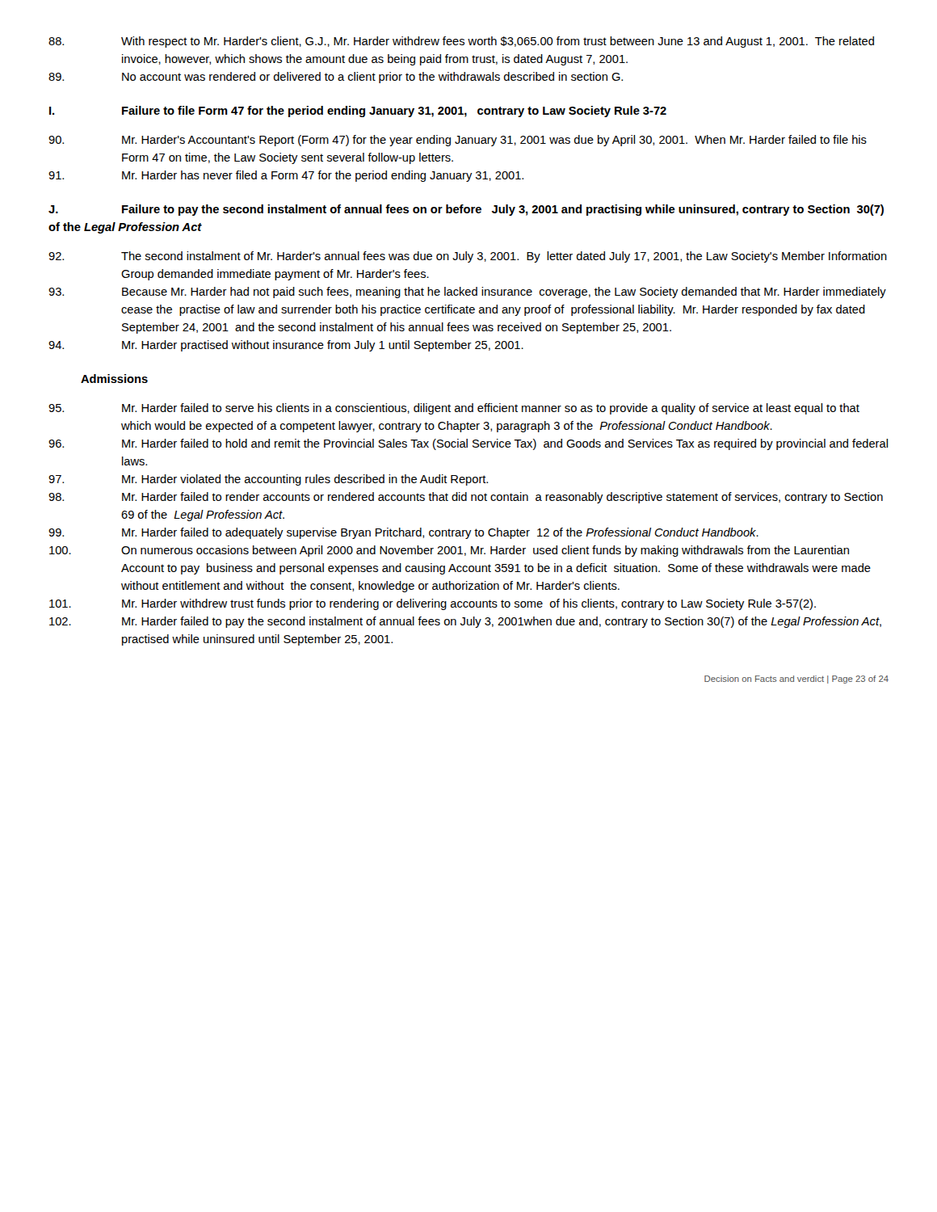88. With respect to Mr. Harder's client, G.J., Mr. Harder withdrew fees worth $3,065.00 from trust between June 13 and August 1, 2001. The related invoice, however, which shows the amount due as being paid from trust, is dated August 7, 2001.
89. No account was rendered or delivered to a client prior to the withdrawals described in section G.
I. Failure to file Form 47 for the period ending January 31, 2001, contrary to Law Society Rule 3-72
90. Mr. Harder's Accountant's Report (Form 47) for the year ending January 31, 2001 was due by April 30, 2001. When Mr. Harder failed to file his Form 47 on time, the Law Society sent several follow-up letters.
91. Mr. Harder has never filed a Form 47 for the period ending January 31, 2001.
J. Failure to pay the second instalment of annual fees on or before July 3, 2001 and practising while uninsured, contrary to Section 30(7) of the Legal Profession Act
92. The second instalment of Mr. Harder's annual fees was due on July 3, 2001. By letter dated July 17, 2001, the Law Society's Member Information Group demanded immediate payment of Mr. Harder's fees.
93. Because Mr. Harder had not paid such fees, meaning that he lacked insurance coverage, the Law Society demanded that Mr. Harder immediately cease the practise of law and surrender both his practice certificate and any proof of professional liability. Mr. Harder responded by fax dated September 24, 2001 and the second instalment of his annual fees was received on September 25, 2001.
94. Mr. Harder practised without insurance from July 1 until September 25, 2001.
Admissions
95. Mr. Harder failed to serve his clients in a conscientious, diligent and efficient manner so as to provide a quality of service at least equal to that which would be expected of a competent lawyer, contrary to Chapter 3, paragraph 3 of the Professional Conduct Handbook.
96. Mr. Harder failed to hold and remit the Provincial Sales Tax (Social Service Tax) and Goods and Services Tax as required by provincial and federal laws.
97. Mr. Harder violated the accounting rules described in the Audit Report.
98. Mr. Harder failed to render accounts or rendered accounts that did not contain a reasonably descriptive statement of services, contrary to Section 69 of the Legal Profession Act.
99. Mr. Harder failed to adequately supervise Bryan Pritchard, contrary to Chapter 12 of the Professional Conduct Handbook.
100. On numerous occasions between April 2000 and November 2001, Mr. Harder used client funds by making withdrawals from the Laurentian Account to pay business and personal expenses and causing Account 3591 to be in a deficit situation. Some of these withdrawals were made without entitlement and without the consent, knowledge or authorization of Mr. Harder's clients.
101. Mr. Harder withdrew trust funds prior to rendering or delivering accounts to some of his clients, contrary to Law Society Rule 3-57(2).
102. Mr. Harder failed to pay the second instalment of annual fees on July 3, 2001when due and, contrary to Section 30(7) of the Legal Profession Act, practised while uninsured until September 25, 2001.
Decision on Facts and verdict | Page 23 of 24